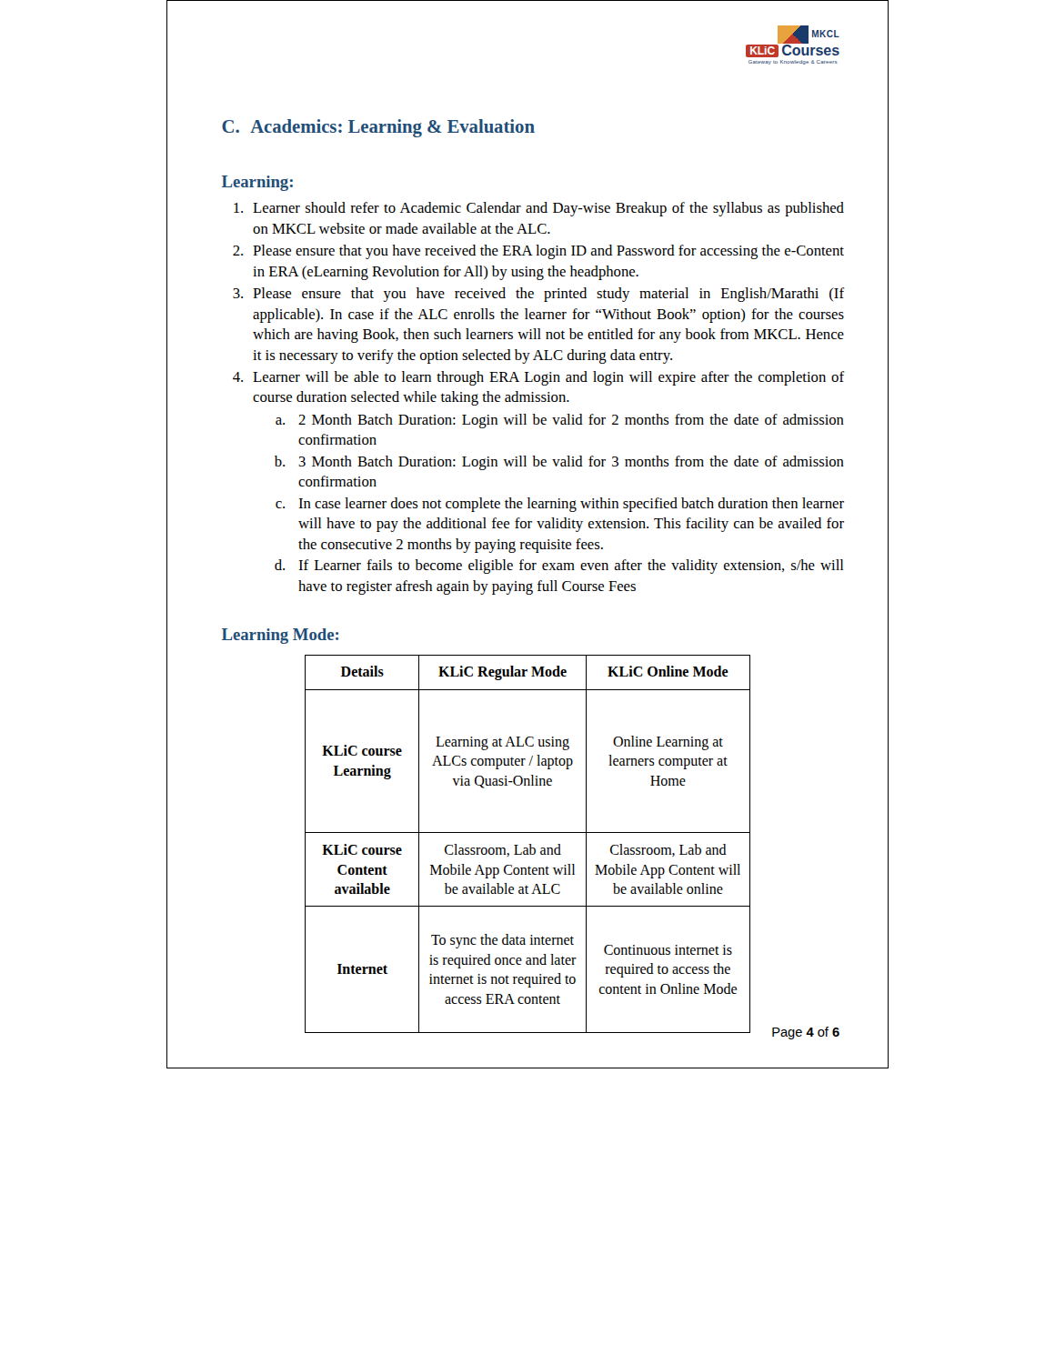MKCL
KLiC Courses
Gateway to Knowledge & Careers
C. Academics: Learning & Evaluation
Learning:
Learner should refer to Academic Calendar and Day-wise Breakup of the syllabus as published on MKCL website or made available at the ALC.
Please ensure that you have received the ERA login ID and Password for accessing the e-Content in ERA (eLearning Revolution for All) by using the headphone.
Please ensure that you have received the printed study material in English/Marathi (If applicable). In case if the ALC enrolls the learner for “Without Book” option) for the courses which are having Book, then such learners will not be entitled for any book from MKCL. Hence it is necessary to verify the option selected by ALC during data entry.
Learner will be able to learn through ERA Login and login will expire after the completion of course duration selected while taking the admission.
2 Month Batch Duration: Login will be valid for 2 months from the date of admission confirmation
3 Month Batch Duration: Login will be valid for 3 months from the date of admission confirmation
In case learner does not complete the learning within specified batch duration then learner will have to pay the additional fee for validity extension. This facility can be availed for the consecutive 2 months by paying requisite fees.
If Learner fails to become eligible for exam even after the validity extension, s/he will have to register afresh again by paying full Course Fees
Learning Mode:
| Details | KLiC Regular Mode | KLiC Online Mode |
| --- | --- | --- |
| KLiC course Learning | Learning at ALC using ALCs computer / laptop via Quasi-Online | Online Learning at learners computer at Home |
| KLiC course Content available | Classroom, Lab and Mobile App Content will be available at ALC | Classroom, Lab and Mobile App Content will be available online |
| Internet | To sync the data internet is required once and later internet is not required to access ERA content | Continuous internet is required to access the content in Online Mode |
Page 4 of 6